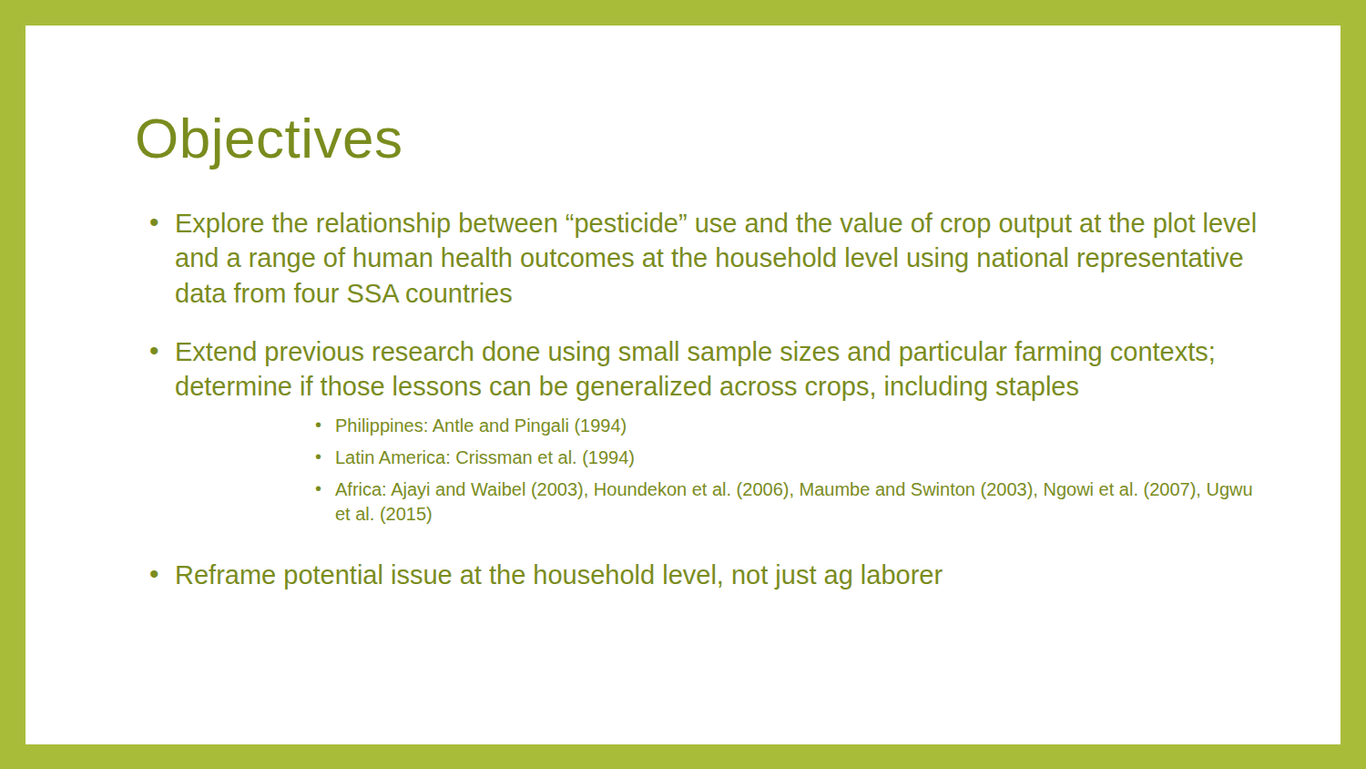Objectives
Explore the relationship between “pesticide” use and the value of crop output at the plot level and a range of human health outcomes at the household level using national representative data from four SSA countries
Extend previous research done using small sample sizes and particular farming contexts; determine if those lessons can be generalized across crops, including staples
Philippines: Antle and Pingali (1994)
Latin America: Crissman et al. (1994)
Africa: Ajayi and Waibel (2003), Houndekon et al. (2006), Maumbe and Swinton (2003), Ngowi et al. (2007), Ugwu et al. (2015)
Reframe potential issue at the household level, not just ag laborer